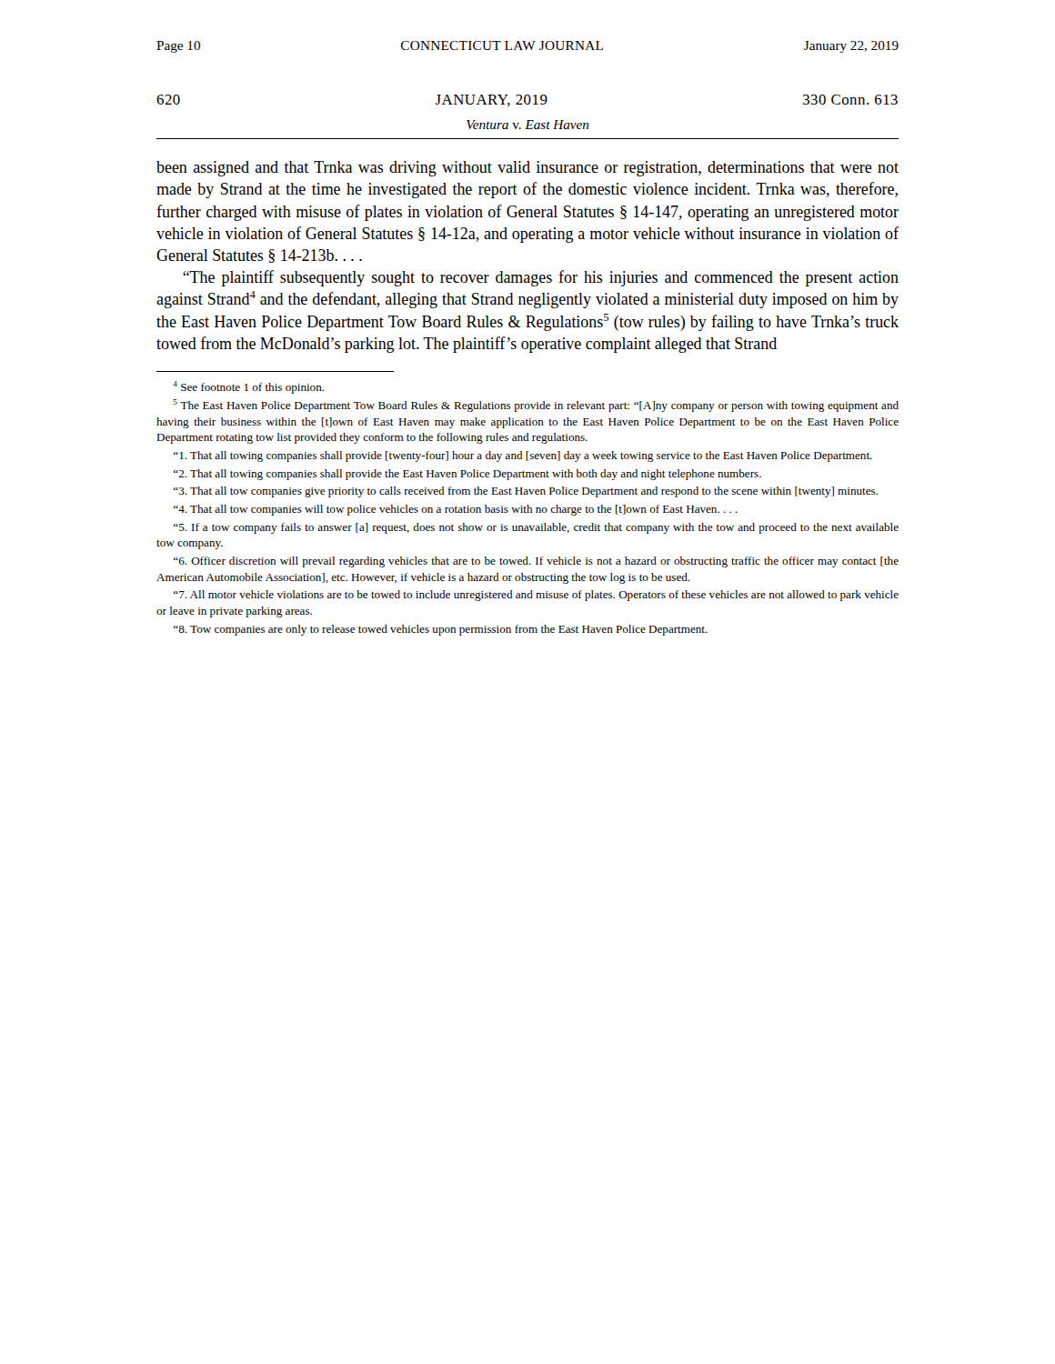Page 10 CONNECTICUT LAW JOURNAL January 22, 2019
620 JANUARY, 2019 330 Conn. 613
Ventura v. East Haven
been assigned and that Trnka was driving without valid insurance or registration, determinations that were not made by Strand at the time he investigated the report of the domestic violence incident. Trnka was, therefore, further charged with misuse of plates in violation of General Statutes § 14-147, operating an unregistered motor vehicle in violation of General Statutes § 14-12a, and operating a motor vehicle without insurance in violation of General Statutes § 14-213b. . . .
“The plaintiff subsequently sought to recover damages for his injuries and commenced the present action against Strand4 and the defendant, alleging that Strand negligently violated a ministerial duty imposed on him by the East Haven Police Department Tow Board Rules & Regulations5 (tow rules) by failing to have Trnka’s truck towed from the McDonald’s parking lot. The plaintiff’s operative complaint alleged that Strand
4 See footnote 1 of this opinion.
5 The East Haven Police Department Tow Board Rules & Regulations provide in relevant part: “[A]ny company or person with towing equipment and having their business within the [t]own of East Haven may make application to the East Haven Police Department to be on the East Haven Police Department rotating tow list provided they conform to the following rules and regulations.
“1. That all towing companies shall provide [twenty-four] hour a day and [seven] day a week towing service to the East Haven Police Department.
“2. That all towing companies shall provide the East Haven Police Department with both day and night telephone numbers.
“3. That all tow companies give priority to calls received from the East Haven Police Department and respond to the scene within [twenty] minutes.
“4. That all tow companies will tow police vehicles on a rotation basis with no charge to the [t]own of East Haven. . . .
“5. If a tow company fails to answer [a] request, does not show or is unavailable, credit that company with the tow and proceed to the next available tow company.
“6. Officer discretion will prevail regarding vehicles that are to be towed. If vehicle is not a hazard or obstructing traffic the officer may contact [the American Automobile Association], etc. However, if vehicle is a hazard or obstructing the tow log is to be used.
“7. All motor vehicle violations are to be towed to include unregistered and misuse of plates. Operators of these vehicles are not allowed to park vehicle or leave in private parking areas.
“8. Tow companies are only to release towed vehicles upon permission from the East Haven Police Department.